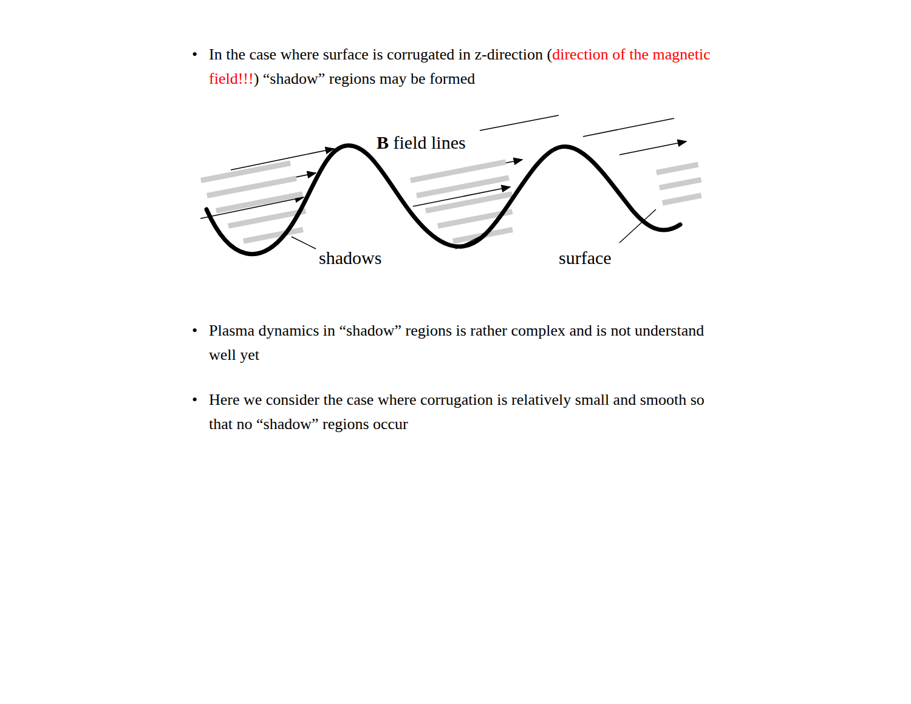In the case where surface is corrugated in z-direction (direction of the magnetic field!!!) “shadow” regions may be formed
B field lines shadows surface
Plasma dynamics in “shadow” regions is rather complex and is not understand well yet
Here we consider the case where corrugation is relatively small and smooth so that no “shadow” regions occur